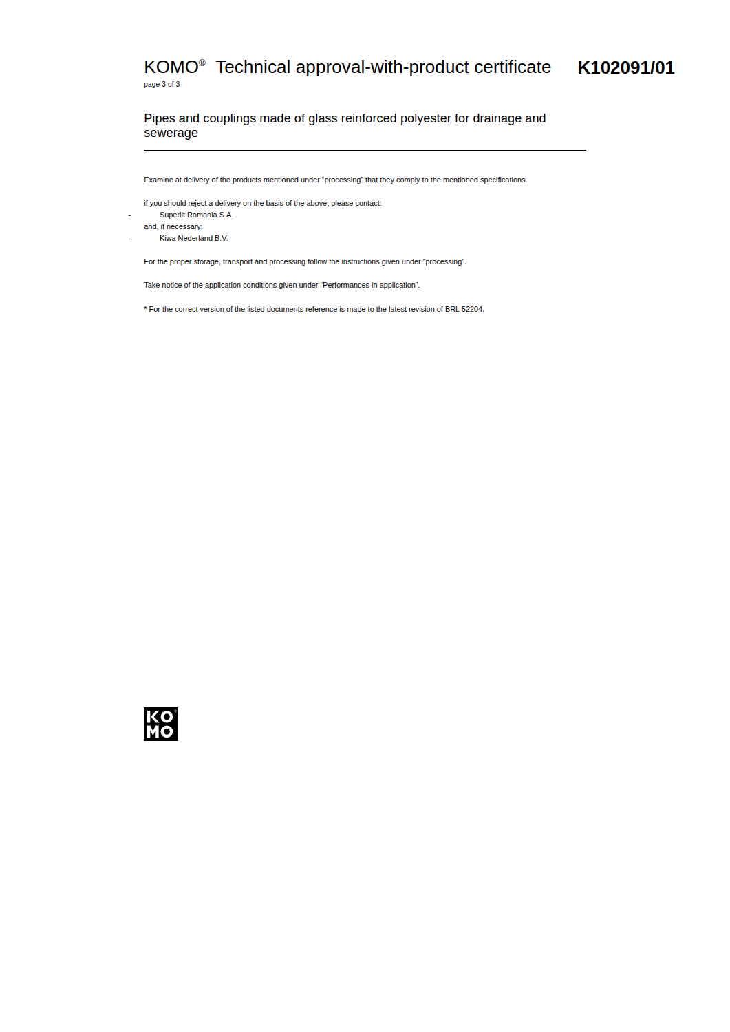KOMO® Technical approval-with-product certificate
page 3 of 3
K102091/01
Pipes and couplings made of glass reinforced polyester for drainage and sewerage
Examine at delivery of the products mentioned under “processing” that they comply to the mentioned specifications.
if you should reject a delivery on the basis of the above, please contact:
-Superlit Romania S.A.
and, if necessary:
-Kiwa Nederland B.V.
For the proper storage, transport and processing follow the instructions given under “processing”.
Take notice of the application conditions given under “Performances in application”.
* For the correct version of the listed documents reference is made to the latest revision of BRL 52204.
®